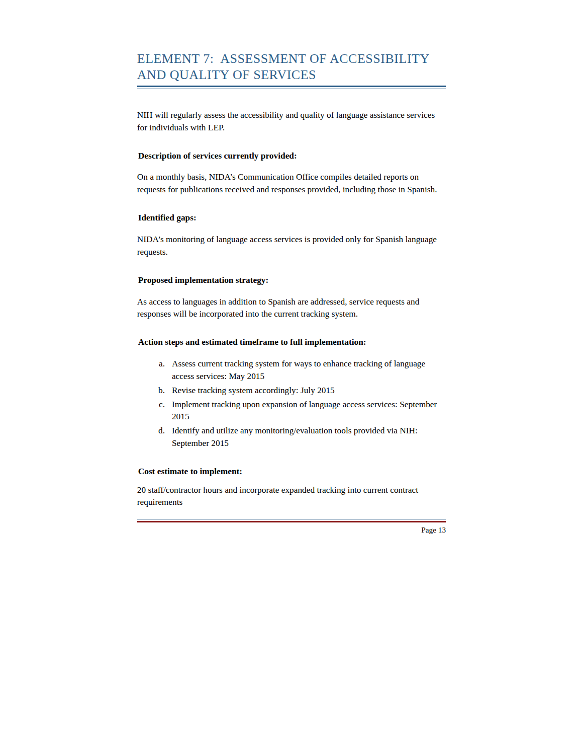ELEMENT 7: ASSESSMENT OF ACCESSIBILITY AND QUALITY OF SERVICES
NIH will regularly assess the accessibility and quality of language assistance services for individuals with LEP.
Description of services currently provided:
On a monthly basis, NIDA’s Communication Office compiles detailed reports on requests for publications received and responses provided, including those in Spanish.
Identified gaps:
NIDA’s monitoring of language access services is provided only for Spanish language requests.
Proposed implementation strategy:
As access to languages in addition to Spanish are addressed, service requests and responses will be incorporated into the current tracking system.
Action steps and estimated timeframe to full implementation:
Assess current tracking system for ways to enhance tracking of language access services: May 2015
Revise tracking system accordingly: July 2015
Implement tracking upon expansion of language access services: September 2015
Identify and utilize any monitoring/evaluation tools provided via NIH: September 2015
Cost estimate to implement:
20 staff/contractor hours and incorporate expanded tracking into current contract requirements
Page 13